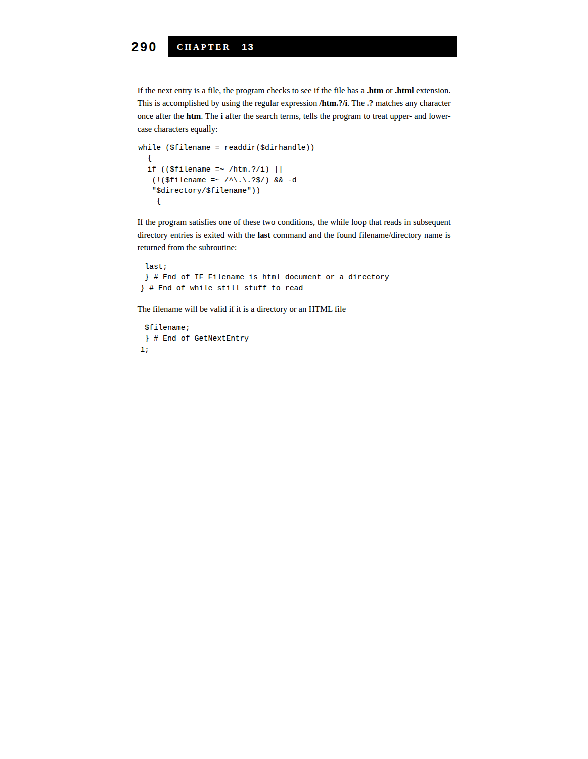290
Chapter 13
If the next entry is a file, the program checks to see if the file has a .htm or .html extension. This is accomplished by using the regular expression /htm.?/i. The .? matches any character once after the htm. The i after the search terms, tells the program to treat upper- and lower-case characters equally:
while ($filename = readdir($dirhandle))
  {
  if (($filename =~ /htm.?/i) ||
   (!($filename =~ /^\.\.?$/) && -d
   "$directory/$filename"))
    {
If the program satisfies one of these two conditions, the while loop that reads in subsequent directory entries is exited with the last command and the found filename/directory name is returned from the subroutine:
 last;
 } # End of IF Filename is html document or a directory
} # End of while still stuff to read
The filename will be valid if it is a directory or an HTML file
 $filename;
 } # End of GetNextEntry
1;